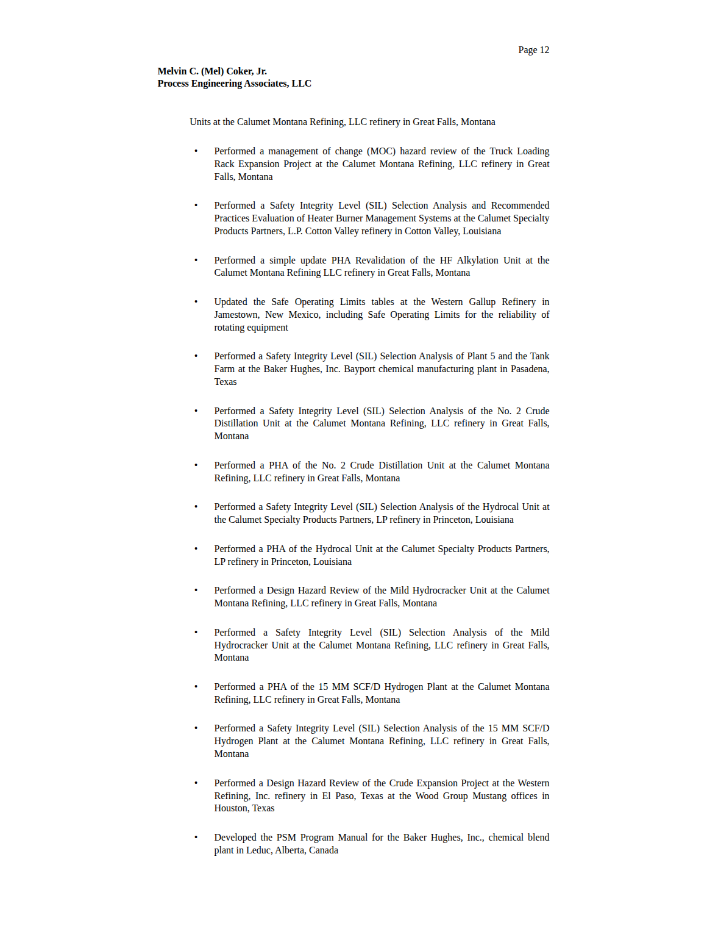Page 12
Melvin C. (Mel) Coker, Jr.
Process Engineering Associates, LLC
Units at the Calumet Montana Refining, LLC refinery in Great Falls, Montana
Performed a management of change (MOC) hazard review of the Truck Loading Rack Expansion Project at the Calumet Montana Refining, LLC refinery in Great Falls, Montana
Performed a Safety Integrity Level (SIL) Selection Analysis and Recommended Practices Evaluation of Heater Burner Management Systems at the Calumet Specialty Products Partners, L.P. Cotton Valley refinery in Cotton Valley, Louisiana
Performed a simple update PHA Revalidation of the HF Alkylation Unit at the Calumet Montana Refining LLC refinery in Great Falls, Montana
Updated the Safe Operating Limits tables at the Western Gallup Refinery in Jamestown, New Mexico, including Safe Operating Limits for the reliability of rotating equipment
Performed a Safety Integrity Level (SIL) Selection Analysis of Plant 5 and the Tank Farm at the Baker Hughes, Inc. Bayport chemical manufacturing plant in Pasadena, Texas
Performed a Safety Integrity Level (SIL) Selection Analysis of the No. 2 Crude Distillation Unit at the Calumet Montana Refining, LLC refinery in Great Falls, Montana
Performed a PHA of the No. 2 Crude Distillation Unit at the Calumet Montana Refining, LLC refinery in Great Falls, Montana
Performed a Safety Integrity Level (SIL) Selection Analysis of the Hydrocal Unit at the Calumet Specialty Products Partners, LP refinery in Princeton, Louisiana
Performed a PHA of the Hydrocal Unit at the Calumet Specialty Products Partners, LP refinery in Princeton, Louisiana
Performed a Design Hazard Review of the Mild Hydrocracker Unit at the Calumet Montana Refining, LLC refinery in Great Falls, Montana
Performed a Safety Integrity Level (SIL) Selection Analysis of the Mild Hydrocracker Unit at the Calumet Montana Refining, LLC refinery in Great Falls, Montana
Performed a PHA of the 15 MM SCF/D Hydrogen Plant at the Calumet Montana Refining, LLC refinery in Great Falls, Montana
Performed a Safety Integrity Level (SIL) Selection Analysis of the 15 MM SCF/D Hydrogen Plant at the Calumet Montana Refining, LLC refinery in Great Falls, Montana
Performed a Design Hazard Review of the Crude Expansion Project at the Western Refining, Inc. refinery in El Paso, Texas at the Wood Group Mustang offices in Houston, Texas
Developed the PSM Program Manual for the Baker Hughes, Inc., chemical blend plant in Leduc, Alberta, Canada